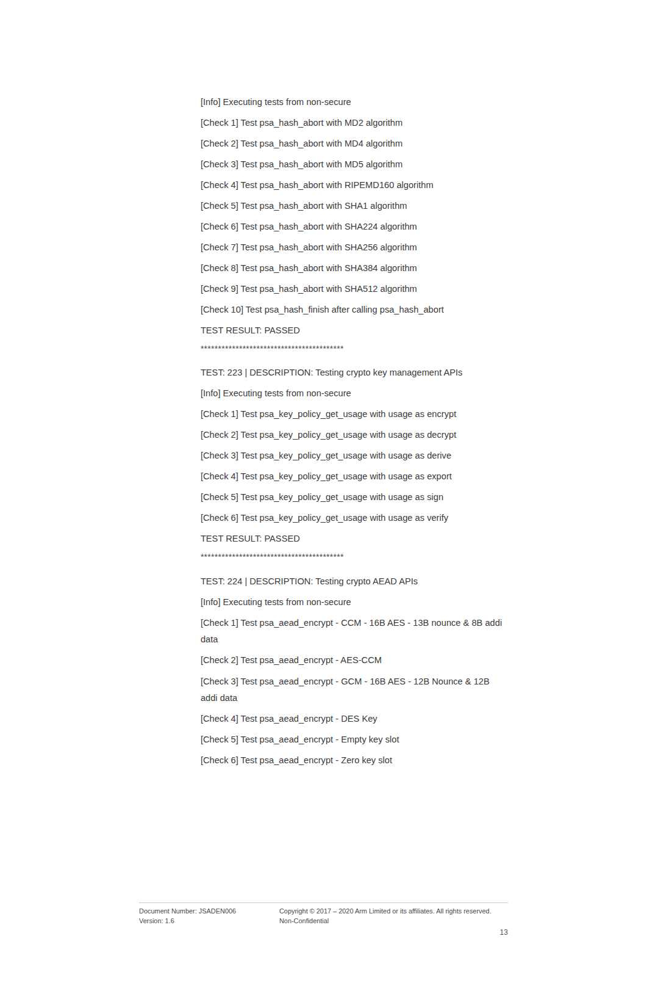[Info] Executing tests from non-secure
[Check 1] Test psa_hash_abort with MD2 algorithm
[Check 2] Test psa_hash_abort with MD4 algorithm
[Check 3] Test psa_hash_abort with MD5 algorithm
[Check 4] Test psa_hash_abort with RIPEMD160 algorithm
[Check 5] Test psa_hash_abort with SHA1 algorithm
[Check 6] Test psa_hash_abort with SHA224 algorithm
[Check 7] Test psa_hash_abort with SHA256 algorithm
[Check 8] Test psa_hash_abort with SHA384 algorithm
[Check 9] Test psa_hash_abort with SHA512 algorithm
[Check 10] Test psa_hash_finish after calling psa_hash_abort
TEST RESULT: PASSED
*****************************************
TEST: 223 | DESCRIPTION: Testing crypto key management APIs
[Info] Executing tests from non-secure
[Check 1] Test psa_key_policy_get_usage with usage as encrypt
[Check 2] Test psa_key_policy_get_usage with usage as decrypt
[Check 3] Test psa_key_policy_get_usage with usage as derive
[Check 4] Test psa_key_policy_get_usage with usage as export
[Check 5] Test psa_key_policy_get_usage with usage as sign
[Check 6] Test psa_key_policy_get_usage with usage as verify
TEST RESULT: PASSED
*****************************************
TEST: 224 | DESCRIPTION: Testing crypto AEAD APIs
[Info] Executing tests from non-secure
[Check 1] Test psa_aead_encrypt - CCM - 16B AES - 13B nounce & 8B addi data
[Check 2] Test psa_aead_encrypt - AES-CCM
[Check 3] Test psa_aead_encrypt - GCM - 16B AES - 12B Nounce & 12B addi data
[Check 4] Test psa_aead_encrypt - DES Key
[Check 5] Test psa_aead_encrypt - Empty key slot
[Check 6] Test psa_aead_encrypt - Zero key slot
Document Number: JSADEN006
Version: 1.6
Copyright © 2017 – 2020 Arm Limited or its affiliates. All rights reserved.
Non-Confidential
13